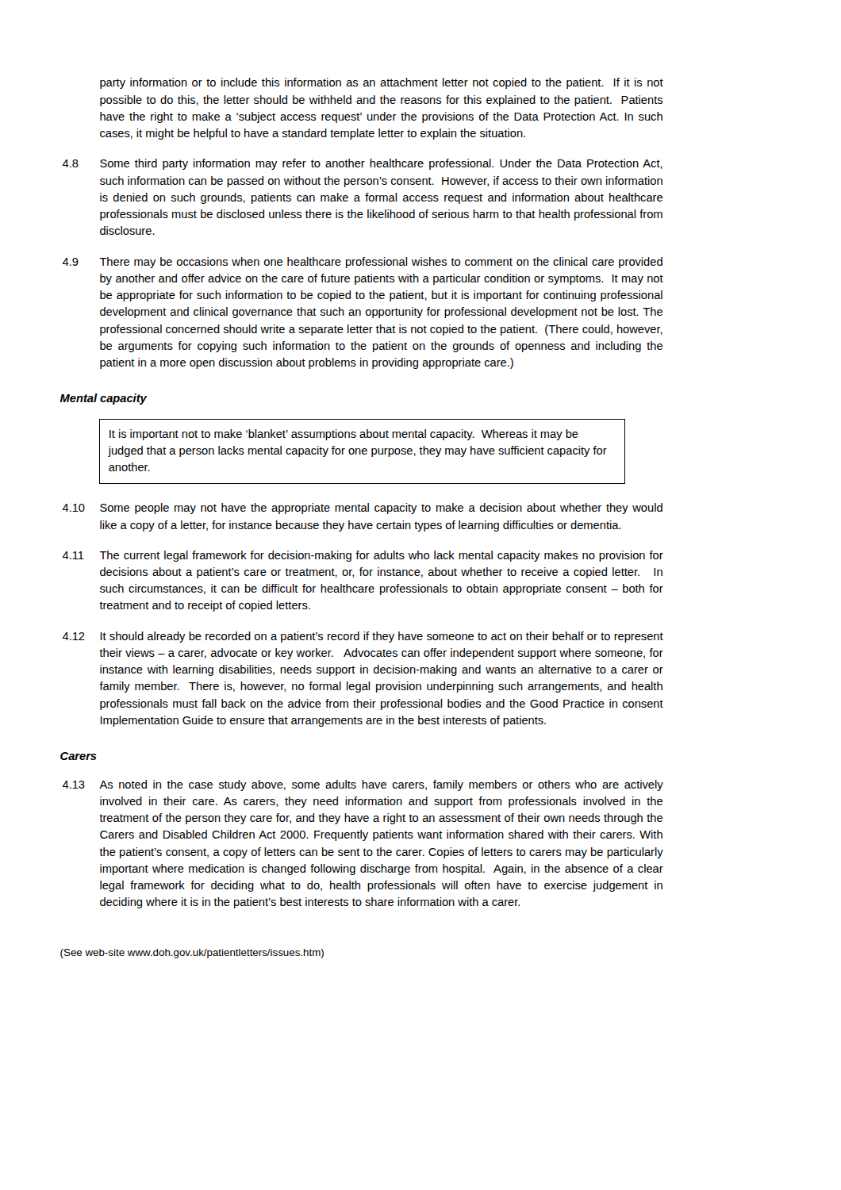party information or to include this information as an attachment letter not copied to the patient. If it is not possible to do this, the letter should be withheld and the reasons for this explained to the patient. Patients have the right to make a ‘subject access request’ under the provisions of the Data Protection Act. In such cases, it might be helpful to have a standard template letter to explain the situation.
4.8
Some third party information may refer to another healthcare professional. Under the Data Protection Act, such information can be passed on without the person’s consent. However, if access to their own information is denied on such grounds, patients can make a formal access request and information about healthcare professionals must be disclosed unless there is the likelihood of serious harm to that health professional from disclosure.
4.9
There may be occasions when one healthcare professional wishes to comment on the clinical care provided by another and offer advice on the care of future patients with a particular condition or symptoms. It may not be appropriate for such information to be copied to the patient, but it is important for continuing professional development and clinical governance that such an opportunity for professional development not be lost. The professional concerned should write a separate letter that is not copied to the patient. (There could, however, be arguments for copying such information to the patient on the grounds of openness and including the patient in a more open discussion about problems in providing appropriate care.)
Mental capacity
It is important not to make ‘blanket’ assumptions about mental capacity. Whereas it may be judged that a person lacks mental capacity for one purpose, they may have sufficient capacity for another.
4.10
Some people may not have the appropriate mental capacity to make a decision about whether they would like a copy of a letter, for instance because they have certain types of learning difficulties or dementia.
4.11
The current legal framework for decision-making for adults who lack mental capacity makes no provision for decisions about a patient’s care or treatment, or, for instance, about whether to receive a copied letter. In such circumstances, it can be difficult for healthcare professionals to obtain appropriate consent – both for treatment and to receipt of copied letters.
4.12
It should already be recorded on a patient’s record if they have someone to act on their behalf or to represent their views – a carer, advocate or key worker. Advocates can offer independent support where someone, for instance with learning disabilities, needs support in decision-making and wants an alternative to a carer or family member. There is, however, no formal legal provision underpinning such arrangements, and health professionals must fall back on the advice from their professional bodies and the Good Practice in consent Implementation Guide to ensure that arrangements are in the best interests of patients.
Carers
4.13
As noted in the case study above, some adults have carers, family members or others who are actively involved in their care. As carers, they need information and support from professionals involved in the treatment of the person they care for, and they have a right to an assessment of their own needs through the Carers and Disabled Children Act 2000. Frequently patients want information shared with their carers. With the patient’s consent, a copy of letters can be sent to the carer. Copies of letters to carers may be particularly important where medication is changed following discharge from hospital. Again, in the absence of a clear legal framework for deciding what to do, health professionals will often have to exercise judgement in deciding where it is in the patient’s best interests to share information with a carer.
(See web-site www.doh.gov.uk/patientletters/issues.htm)